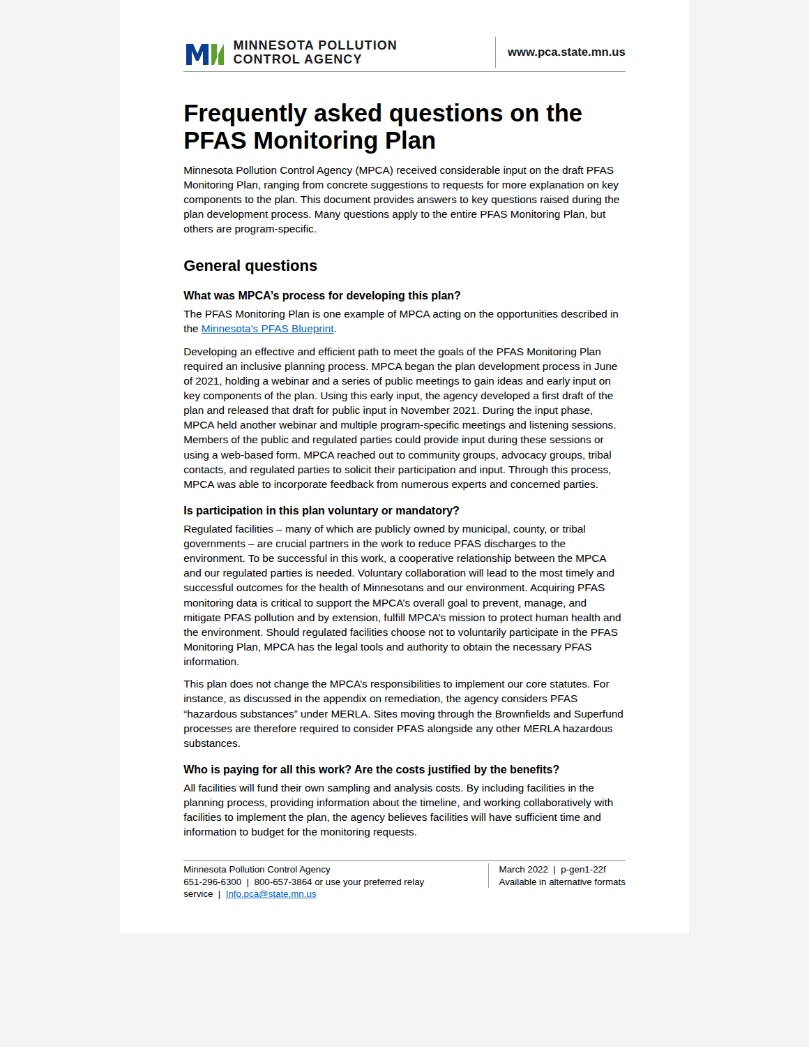Minnesota Pollution
Control Agency
www.pca.state.mn.us
Frequently asked questions on the PFAS Monitoring Plan
Minnesota Pollution Control Agency (MPCA) received considerable input on the draft PFAS Monitoring Plan, ranging from concrete suggestions to requests for more explanation on key components to the plan. This document provides answers to key questions raised during the plan development process. Many questions apply to the entire PFAS Monitoring Plan, but others are program-specific.
General questions
What was MPCA’s process for developing this plan?
The PFAS Monitoring Plan is one example of MPCA acting on the opportunities described in the Minnesota’s PFAS Blueprint.
Developing an effective and efficient path to meet the goals of the PFAS Monitoring Plan required an inclusive planning process. MPCA began the plan development process in June of 2021, holding a webinar and a series of public meetings to gain ideas and early input on key components of the plan. Using this early input, the agency developed a first draft of the plan and released that draft for public input in November 2021. During the input phase, MPCA held another webinar and multiple program-specific meetings and listening sessions. Members of the public and regulated parties could provide input during these sessions or using a web-based form. MPCA reached out to community groups, advocacy groups, tribal contacts, and regulated parties to solicit their participation and input. Through this process, MPCA was able to incorporate feedback from numerous experts and concerned parties.
Is participation in this plan voluntary or mandatory?
Regulated facilities – many of which are publicly owned by municipal, county, or tribal governments – are crucial partners in the work to reduce PFAS discharges to the environment. To be successful in this work, a cooperative relationship between the MPCA and our regulated parties is needed. Voluntary collaboration will lead to the most timely and successful outcomes for the health of Minnesotans and our environment. Acquiring PFAS monitoring data is critical to support the MPCA’s overall goal to prevent, manage, and mitigate PFAS pollution and by extension, fulfill MPCA’s mission to protect human health and the environment. Should regulated facilities choose not to voluntarily participate in the PFAS Monitoring Plan, MPCA has the legal tools and authority to obtain the necessary PFAS information.
This plan does not change the MPCA’s responsibilities to implement our core statutes. For instance, as discussed in the appendix on remediation, the agency considers PFAS “hazardous substances” under MERLA. Sites moving through the Brownfields and Superfund processes are therefore required to consider PFAS alongside any other MERLA hazardous substances.
Who is paying for all this work? Are the costs justified by the benefits?
All facilities will fund their own sampling and analysis costs. By including facilities in the planning process, providing information about the timeline, and working collaboratively with facilities to implement the plan, the agency believes facilities will have sufficient time and information to budget for the monitoring requests.
Minnesota Pollution Control Agency
651-296-6300 | 800-657-3864 or use your preferred relay service | Info.pca@state.mn.us
March 2022 | p-gen1-22f
Available in alternative formats